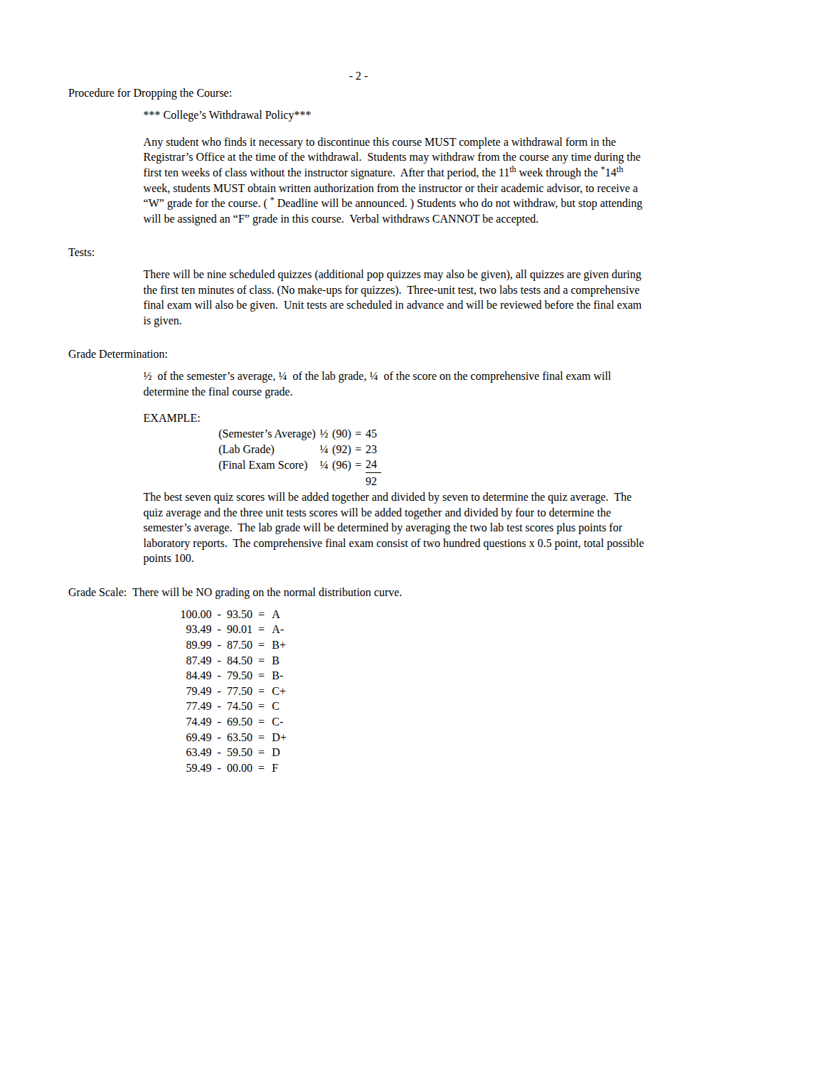- 2 -
Procedure for Dropping the Course:
*** College’s Withdrawal Policy***
Any student who finds it necessary to discontinue this course MUST complete a withdrawal form in the Registrar’s Office at the time of the withdrawal. Students may withdraw from the course any time during the first ten weeks of class without the instructor signature. After that period, the 11th week through the *14th week, students MUST obtain written authorization from the instructor or their academic advisor, to receive a “W” grade for the course. ( * Deadline will be announced. ) Students who do not withdraw, but stop attending will be assigned an “F” grade in this course. Verbal withdraws CANNOT be accepted.
Tests:
There will be nine scheduled quizzes (additional pop quizzes may also be given), all quizzes are given during the first ten minutes of class. (No make-ups for quizzes). Three-unit test, two labs tests and a comprehensive final exam will also be given. Unit tests are scheduled in advance and will be reviewed before the final exam is given.
Grade Determination:
½ of the semester’s average, ¼ of the lab grade, ¼ of the score on the comprehensive final exam will determine the final course grade.
EXAMPLE:
| (Semester’s Average) | ½ | (90) | = | 45 |
| (Lab Grade) | ¼ | (92) | = | 23 |
| (Final Exam Score) | ¼ | (96) | = | 24 |
| | | | | 92 |
The best seven quiz scores will be added together and divided by seven to determine the quiz average. The quiz average and the three unit tests scores will be added together and divided by four to determine the semester’s average. The lab grade will be determined by averaging the two lab test scores plus points for laboratory reports. The comprehensive final exam consist of two hundred questions x 0.5 point, total possible points 100.
Grade Scale: There will be NO grading on the normal distribution curve.
| 100.00 | - | 93.50 | = | A |
| 93.49 | - | 90.01 | = | A- |
| 89.99 | - | 87.50 | = | B+ |
| 87.49 | - | 84.50 | = | B |
| 84.49 | - | 79.50 | = | B- |
| 79.49 | - | 77.50 | = | C+ |
| 77.49 | - | 74.50 | = | C |
| 74.49 | - | 69.50 | = | C- |
| 69.49 | - | 63.50 | = | D+ |
| 63.49 | - | 59.50 | = | D |
| 59.49 | - | 00.00 | = | F |